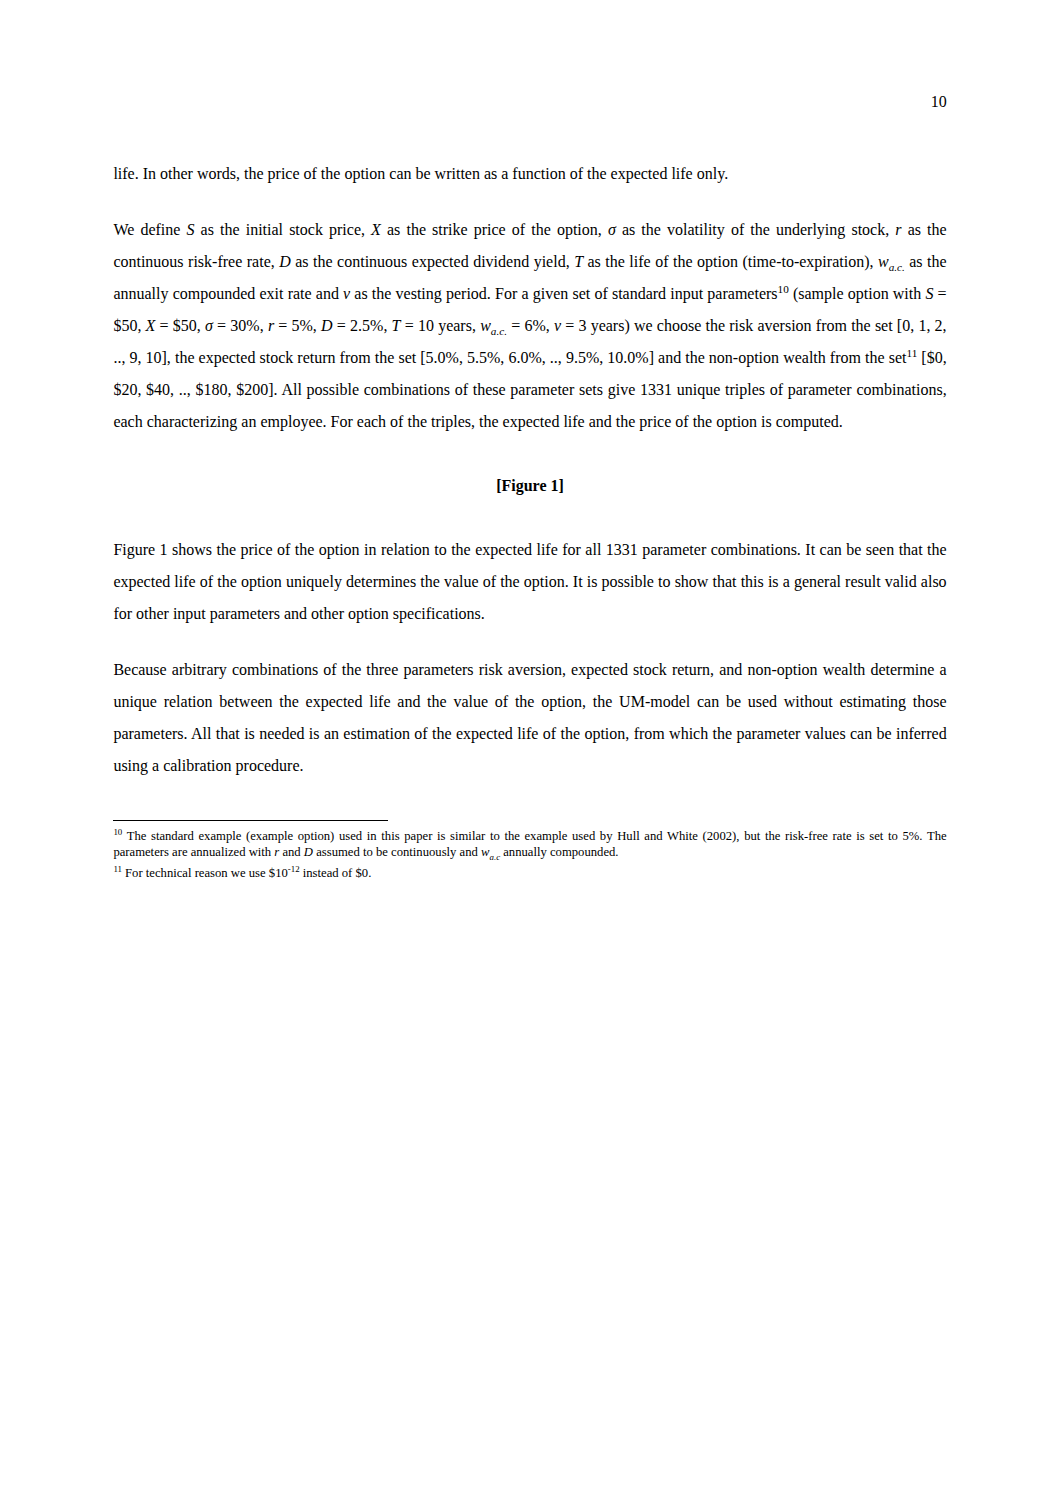10
life. In other words, the price of the option can be written as a function of the expected life only.
We define S as the initial stock price, X as the strike price of the option, σ as the volatility of the underlying stock, r as the continuous risk-free rate, D as the continuous expected dividend yield, T as the life of the option (time-to-expiration), wa.c. as the annually compounded exit rate and v as the vesting period. For a given set of standard input parameters10 (sample option with S = $50, X = $50, σ = 30%, r = 5%, D = 2.5%, T = 10 years, wa.c. = 6%, v = 3 years) we choose the risk aversion from the set [0, 1, 2, .., 9, 10], the expected stock return from the set [5.0%, 5.5%, 6.0%, .., 9.5%, 10.0%] and the non-option wealth from the set11 [$0, $20, $40, .., $180, $200]. All possible combinations of these parameter sets give 1331 unique triples of parameter combinations, each characterizing an employee. For each of the triples, the expected life and the price of the option is computed.
[Figure 1]
Figure 1 shows the price of the option in relation to the expected life for all 1331 parameter combinations. It can be seen that the expected life of the option uniquely determines the value of the option. It is possible to show that this is a general result valid also for other input parameters and other option specifications.
Because arbitrary combinations of the three parameters risk aversion, expected stock return, and non-option wealth determine a unique relation between the expected life and the value of the option, the UM-model can be used without estimating those parameters. All that is needed is an estimation of the expected life of the option, from which the parameter values can be inferred using a calibration procedure.
10 The standard example (example option) used in this paper is similar to the example used by Hull and White (2002), but the risk-free rate is set to 5%. The parameters are annualized with r and D assumed to be continuously and wa.c annually compounded.
11 For technical reason we use $10-12 instead of $0.